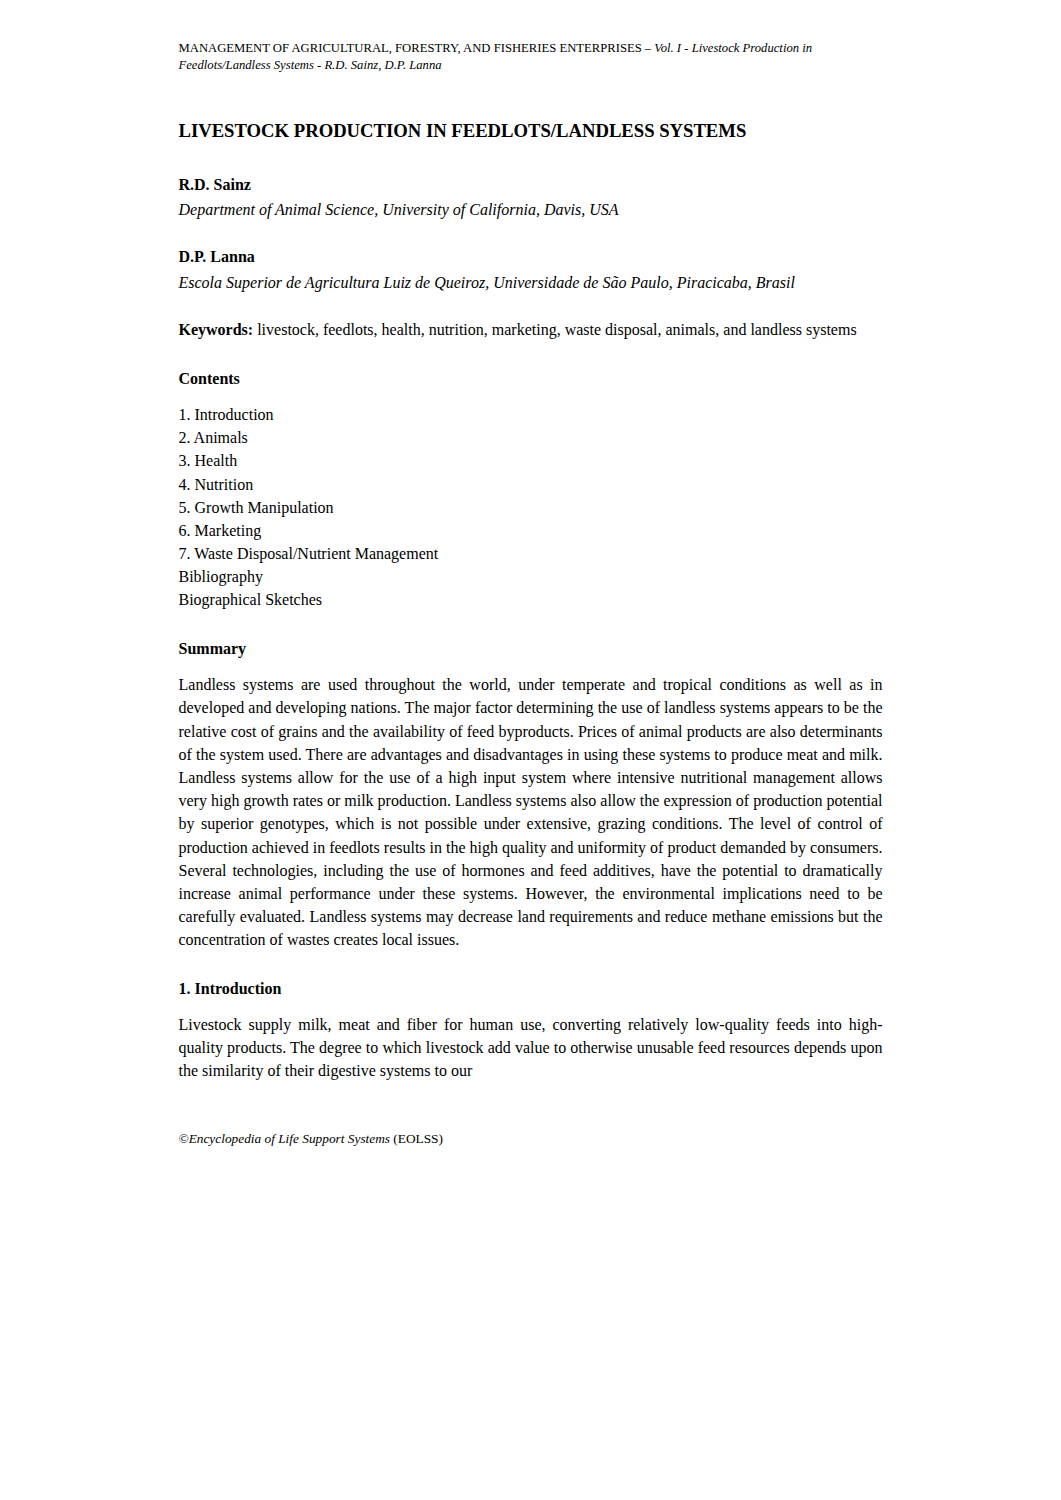Management of Agricultural, Forestry, and Fisheries Enterprises – Vol. I - Livestock Production in Feedlots/Landless Systems - R.D. Sainz, D.P. Lanna
Livestock Production in Feedlots/Landless Systems
R.D. Sainz
Department of Animal Science, University of California, Davis, USA
D.P. Lanna
Escola Superior de Agricultura Luiz de Queiroz, Universidade de São Paulo, Piracicaba, Brasil
Keywords: livestock, feedlots, health, nutrition, marketing, waste disposal, animals, and landless systems
Contents
1. Introduction
2. Animals
3. Health
4. Nutrition
5. Growth Manipulation
6. Marketing
7. Waste Disposal/Nutrient Management
Bibliography
Biographical Sketches
Summary
Landless systems are used throughout the world, under temperate and tropical conditions as well as in developed and developing nations. The major factor determining the use of landless systems appears to be the relative cost of grains and the availability of feed byproducts. Prices of animal products are also determinants of the system used. There are advantages and disadvantages in using these systems to produce meat and milk. Landless systems allow for the use of a high input system where intensive nutritional management allows very high growth rates or milk production. Landless systems also allow the expression of production potential by superior genotypes, which is not possible under extensive, grazing conditions. The level of control of production achieved in feedlots results in the high quality and uniformity of product demanded by consumers. Several technologies, including the use of hormones and feed additives, have the potential to dramatically increase animal performance under these systems. However, the environmental implications need to be carefully evaluated. Landless systems may decrease land requirements and reduce methane emissions but the concentration of wastes creates local issues.
1. Introduction
Livestock supply milk, meat and fiber for human use, converting relatively low-quality feeds into high-quality products. The degree to which livestock add value to otherwise unusable feed resources depends upon the similarity of their digestive systems to our
©Encyclopedia of Life Support Systems (EOLSS)